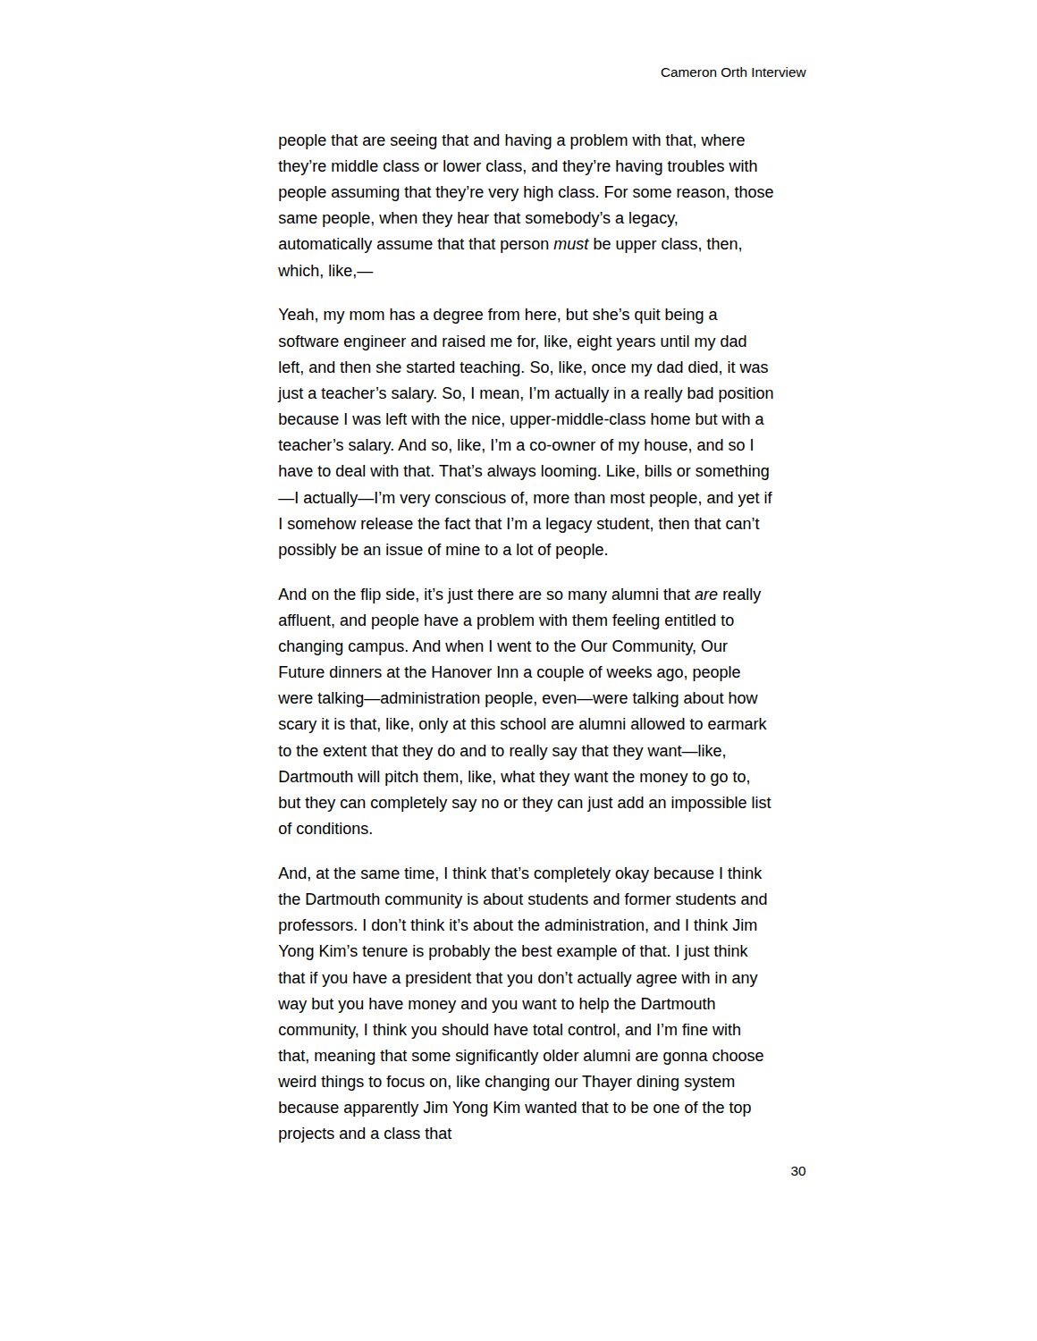Cameron Orth Interview
people that are seeing that and having a problem with that, where they’re middle class or lower class, and they’re having troubles with people assuming that they’re very high class. For some reason, those same people, when they hear that somebody’s a legacy, automatically assume that that person must be upper class, then, which, like,—
Yeah, my mom has a degree from here, but she’s quit being a software engineer and raised me for, like, eight years until my dad left, and then she started teaching. So, like, once my dad died, it was just a teacher’s salary. So, I mean, I’m actually in a really bad position because I was left with the nice, upper-middle-class home but with a teacher’s salary. And so, like, I’m a co-owner of my house, and so I have to deal with that. That’s always looming. Like, bills or something—I actually—I’m very conscious of, more than most people, and yet if I somehow release the fact that I’m a legacy student, then that can’t possibly be an issue of mine to a lot of people.
And on the flip side, it’s just there are so many alumni that are really affluent, and people have a problem with them feeling entitled to changing campus. And when I went to the Our Community, Our Future dinners at the Hanover Inn a couple of weeks ago, people were talking—administration people, even—were talking about how scary it is that, like, only at this school are alumni allowed to earmark to the extent that they do and to really say that they want—like, Dartmouth will pitch them, like, what they want the money to go to, but they can completely say no or they can just add an impossible list of conditions.
And, at the same time, I think that’s completely okay because I think the Dartmouth community is about students and former students and professors. I don’t think it’s about the administration, and I think Jim Yong Kim’s tenure is probably the best example of that. I just think that if you have a president that you don’t actually agree with in any way but you have money and you want to help the Dartmouth community, I think you should have total control, and I’m fine with that, meaning that some significantly older alumni are gonna choose weird things to focus on, like changing our Thayer dining system because apparently Jim Yong Kim wanted that to be one of the top projects and a class that
30